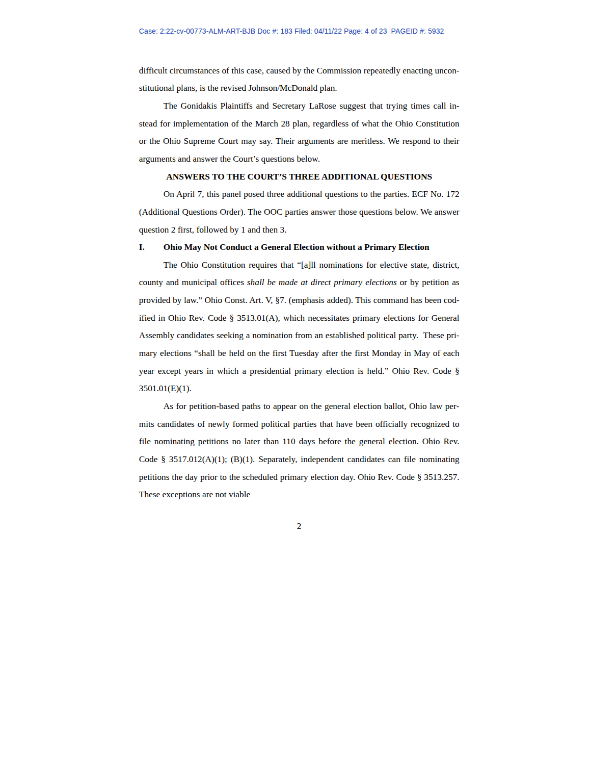Case: 2:22-cv-00773-ALM-ART-BJB Doc #: 183 Filed: 04/11/22 Page: 4 of 23 PAGEID #: 5932
difficult circumstances of this case, caused by the Commission repeatedly enacting unconstitutional plans, is the revised Johnson/McDonald plan.
The Gonidakis Plaintiffs and Secretary LaRose suggest that trying times call instead for implementation of the March 28 plan, regardless of what the Ohio Constitution or the Ohio Supreme Court may say. Their arguments are meritless. We respond to their arguments and answer the Court’s questions below.
ANSWERS TO THE COURT’S THREE ADDITIONAL QUESTIONS
On April 7, this panel posed three additional questions to the parties. ECF No. 172 (Additional Questions Order). The OOC parties answer those questions below. We answer question 2 first, followed by 1 and then 3.
I.
Ohio May Not Conduct a General Election without a Primary Election
The Ohio Constitution requires that “[a]ll nominations for elective state, district, county and municipal offices shall be made at direct primary elections or by petition as provided by law.” Ohio Const. Art. V, §7. (emphasis added). This command has been codified in Ohio Rev. Code § 3513.01(A), which necessitates primary elections for General Assembly candidates seeking a nomination from an established political party. These primary elections “shall be held on the first Tuesday after the first Monday in May of each year except years in which a presidential primary election is held.” Ohio Rev. Code § 3501.01(E)(1).
As for petition-based paths to appear on the general election ballot, Ohio law permits candidates of newly formed political parties that have been officially recognized to file nominating petitions no later than 110 days before the general election. Ohio Rev. Code § 3517.012(A)(1); (B)(1). Separately, independent candidates can file nominating petitions the day prior to the scheduled primary election day. Ohio Rev. Code § 3513.257. These exceptions are not viable
2